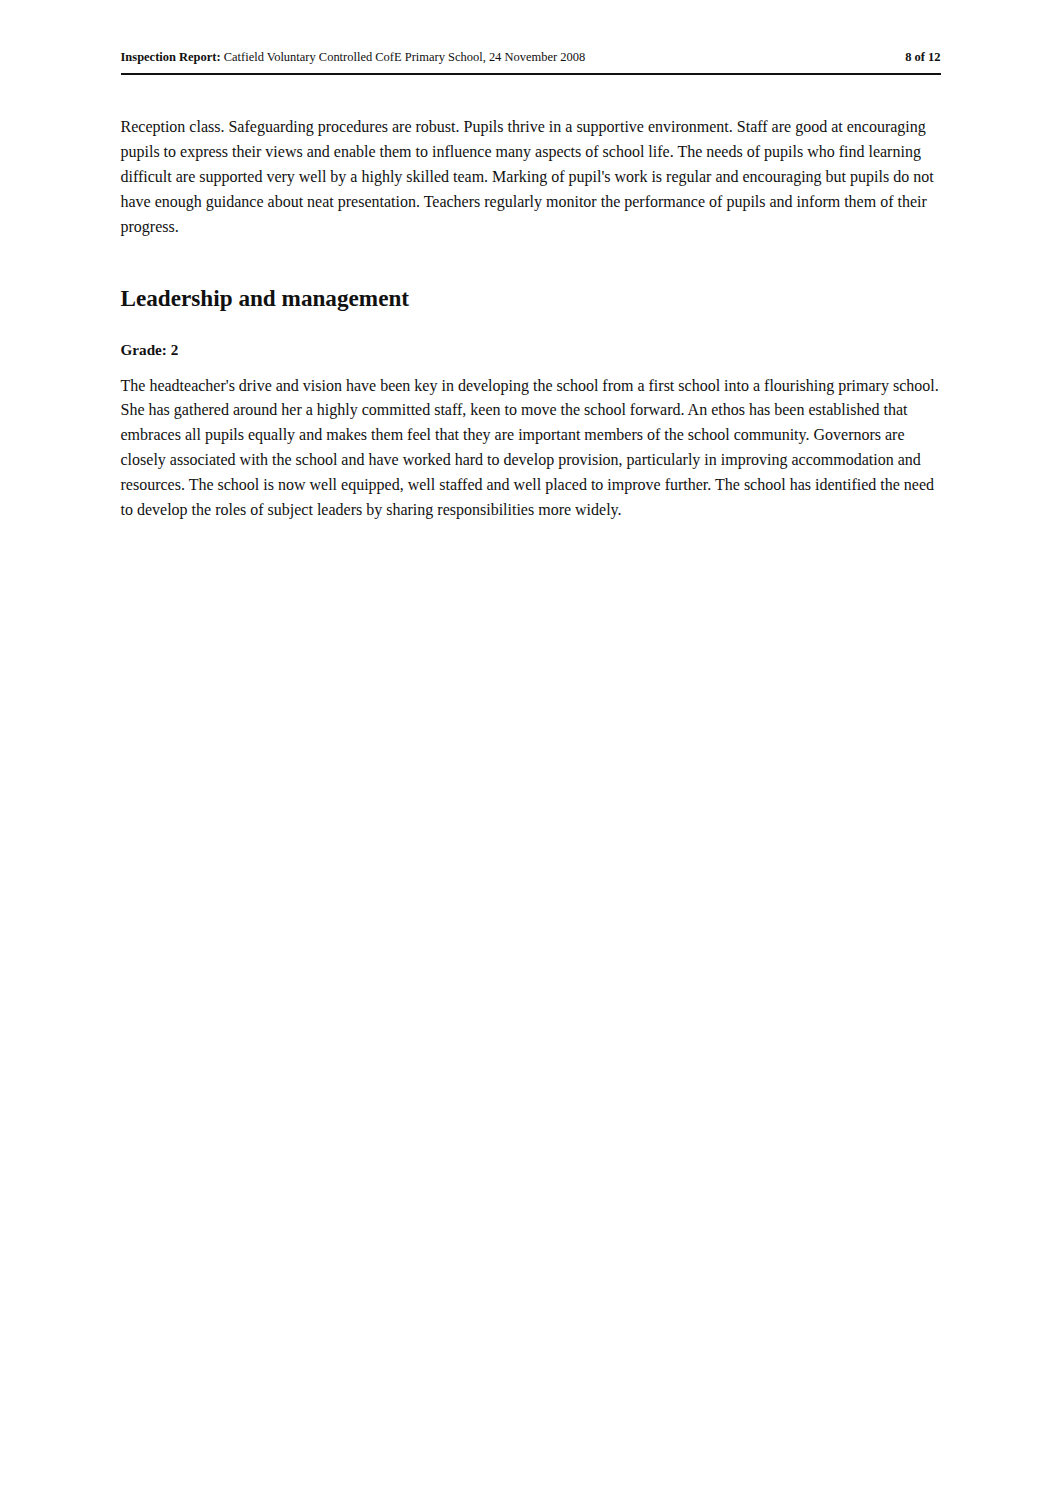Inspection Report: Catfield Voluntary Controlled CofE Primary School, 24 November 2008
8 of 12
Reception class. Safeguarding procedures are robust. Pupils thrive in a supportive environment. Staff are good at encouraging pupils to express their views and enable them to influence many aspects of school life. The needs of pupils who find learning difficult are supported very well by a highly skilled team. Marking of pupil's work is regular and encouraging but pupils do not have enough guidance about neat presentation. Teachers regularly monitor the performance of pupils and inform them of their progress.
Leadership and management
Grade: 2
The headteacher's drive and vision have been key in developing the school from a first school into a flourishing primary school. She has gathered around her a highly committed staff, keen to move the school forward. An ethos has been established that embraces all pupils equally and makes them feel that they are important members of the school community. Governors are closely associated with the school and have worked hard to develop provision, particularly in improving accommodation and resources. The school is now well equipped, well staffed and well placed to improve further. The school has identified the need to develop the roles of subject leaders by sharing responsibilities more widely.